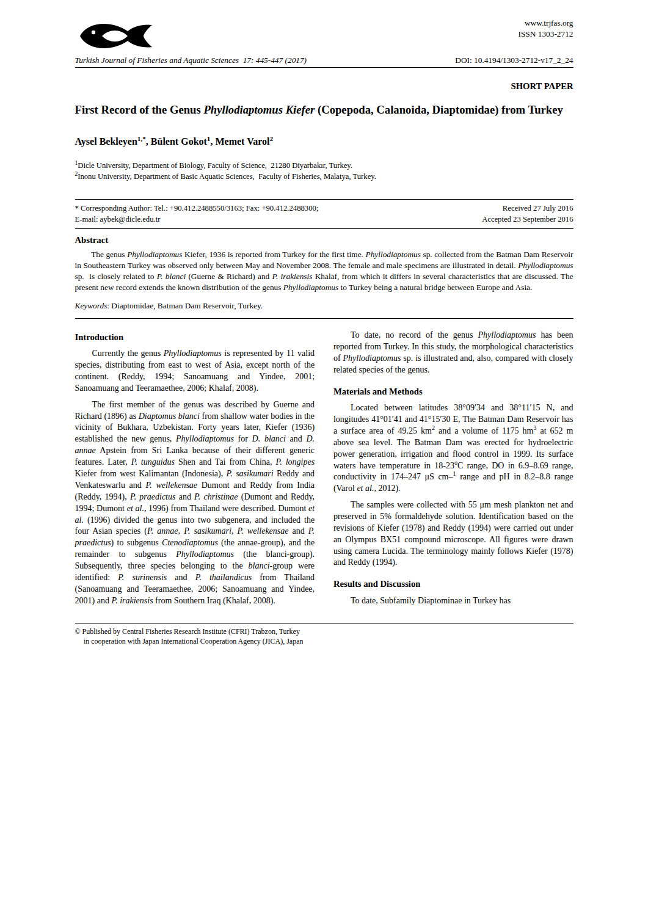www.trjfas.org
ISSN 1303-2712
Turkish Journal of Fisheries and Aquatic Sciences 17: 445-447 (2017)
DOI: 10.4194/1303-2712-v17_2_24
SHORT PAPER
First Record of the Genus Phyllodiaptomus Kiefer (Copepoda, Calanoida, Diaptomidae) from Turkey
Aysel Bekleyen1,*, Bülent Gokot1, Memet Varol2
1Dicle University, Department of Biology, Faculty of Science, 21280 Diyarbakır, Turkey.
2Inonu University, Department of Basic Aquatic Sciences, Faculty of Fisheries, Malatya, Turkey.
* Corresponding Author: Tel.: +90.412.2488550/3163; Fax: +90.412.2488300;
E-mail: aybek@dicle.edu.tr
Received 27 July 2016
Accepted 23 September 2016
Abstract
The genus Phyllodiaptomus Kiefer, 1936 is reported from Turkey for the first time. Phyllodiaptomus sp. collected from the Batman Dam Reservoir in Southeastern Turkey was observed only between May and November 2008. The female and male specimens are illustrated in detail. Phyllodiaptomus sp. is closely related to P. blanci (Guerne & Richard) and P. irakiensis Khalaf, from which it differs in several characteristics that are discussed. The present new record extends the known distribution of the genus Phyllodiaptomus to Turkey being a natural bridge between Europe and Asia.
Keywords: Diaptomidae, Batman Dam Reservoir, Turkey.
Introduction
Currently the genus Phyllodiaptomus is represented by 11 valid species, distributing from east to west of Asia, except north of the continent. (Reddy, 1994; Sanoamuang and Yindee, 2001; Sanoamuang and Teeramaethee, 2006; Khalaf, 2008).
The first member of the genus was described by Guerne and Richard (1896) as Diaptomus blanci from shallow water bodies in the vicinity of Bukhara, Uzbekistan. Forty years later, Kiefer (1936) established the new genus, Phyllodiaptomus for D. blanci and D. annae Apstein from Sri Lanka because of their different generic features. Later, P. tunguidus Shen and Tai from China, P. longipes Kiefer from west Kalimantan (Indonesia), P. sasikumari Reddy and Venkateswarlu and P. wellekensae Dumont and Reddy from India (Reddy, 1994), P. praedictus and P. christinae (Dumont and Reddy, 1994; Dumont et al., 1996) from Thailand were described. Dumont et al. (1996) divided the genus into two subgenera, and included the four Asian species (P. annae, P. sasikumari, P. wellekensae and P. praedictus) to subgenus Ctenodiaptomus (the annae-group), and the remainder to subgenus Phyllodiaptomus (the blanci-group). Subsequently, three species belonging to the blanci-group were identified: P. surinensis and P. thailandicus from Thailand (Sanoamuang and Teeramaethee, 2006; Sanoamuang and Yindee, 2001) and P. irakiensis from Southern Iraq (Khalaf, 2008).
To date, no record of the genus Phyllodiaptomus has been reported from Turkey. In this study, the morphological characteristics of Phyllodiaptomus sp. is illustrated and, also, compared with closely related species of the genus.
Materials and Methods
Located between latitudes 38°09′34 and 38°11′15 N, and longitudes 41°01′41 and 41°15′30 E, The Batman Dam Reservoir has a surface area of 49.25 km2 and a volume of 1175 hm3 at 652 m above sea level. The Batman Dam was erected for hydroelectric power generation, irrigation and flood control in 1999. Its surface waters have temperature in 18-23oC range, DO in 6.9–8.69 range, conductivity in 174–247 μS cm–1 range and pH in 8.2–8.8 range (Varol et al., 2012).
The samples were collected with 55 μm mesh plankton net and preserved in 5% formaldehyde solution. Identification based on the revisions of Kiefer (1978) and Reddy (1994) were carried out under an Olympus BX51 compound microscope. All figures were drawn using camera Lucida. The terminology mainly follows Kiefer (1978) and Reddy (1994).
Results and Discussion
To date, Subfamily Diaptominae in Turkey has
© Published by Central Fisheries Research Institute (CFRI) Trabzon, Turkey
in cooperation with Japan International Cooperation Agency (JICA), Japan